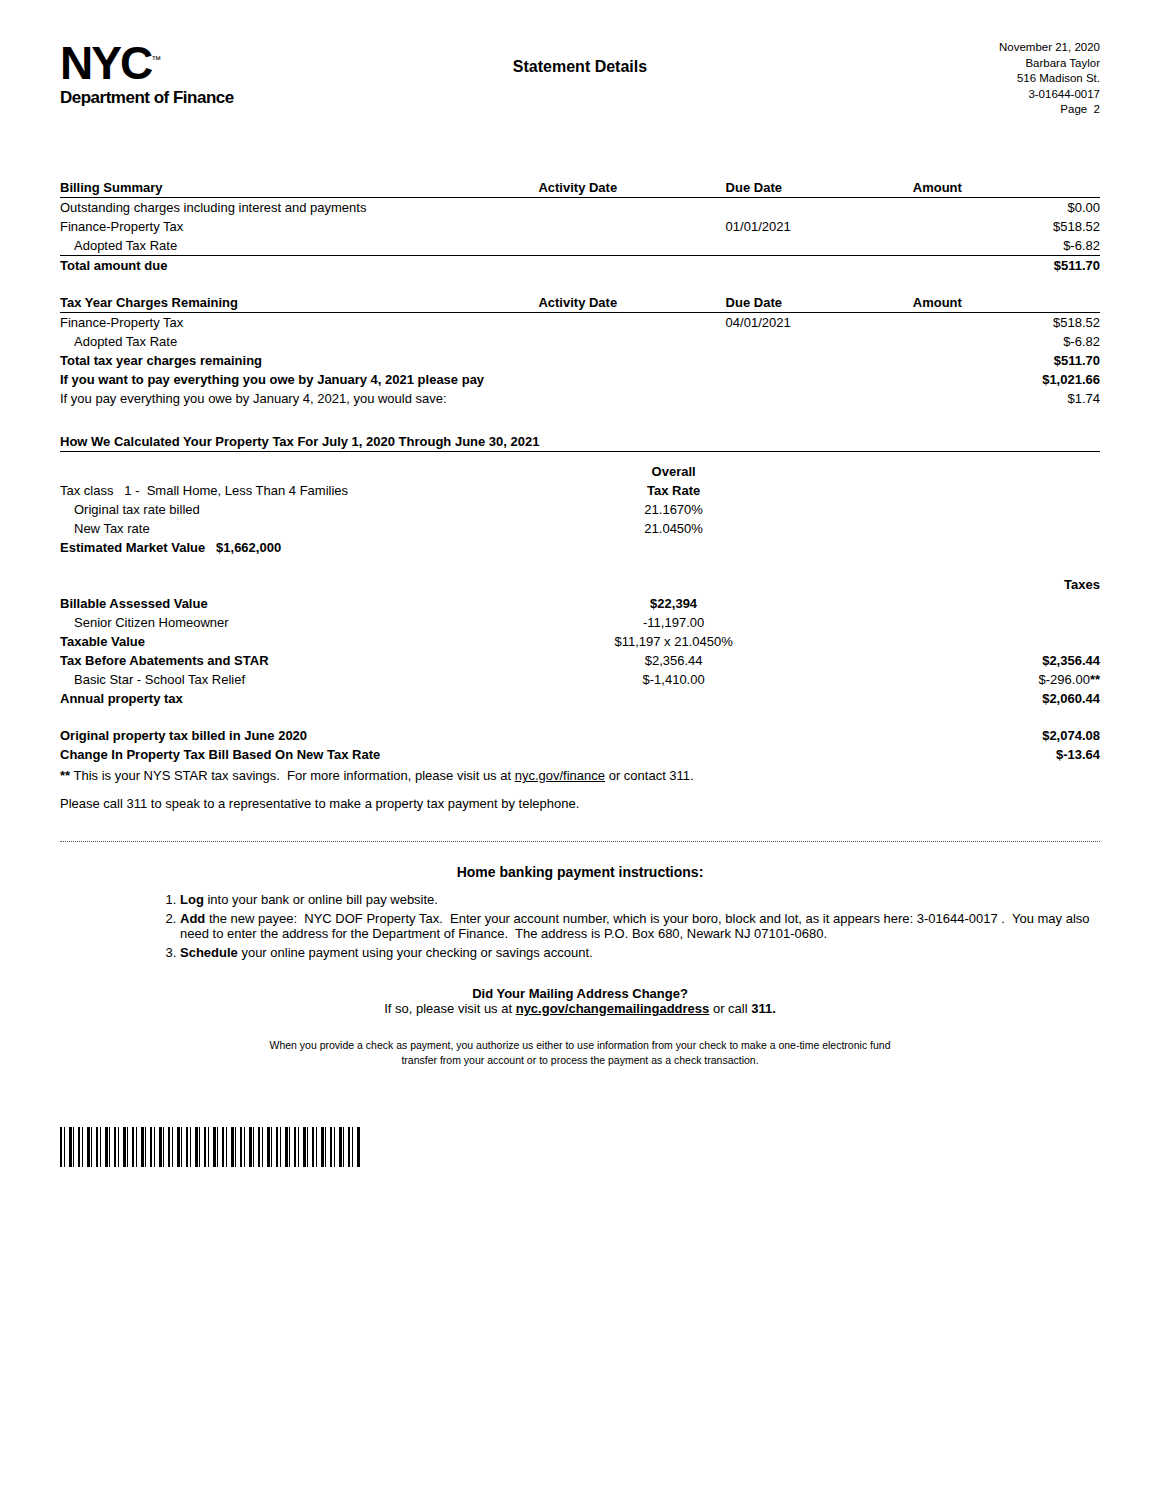NYC™
Department of Finance
Statement Details
November 21, 2020
Barbara Taylor
516 Madison St.
3-01644-0017
Page 2
| Billing Summary | Activity Date | Due Date | Amount |
| --- | --- | --- | --- |
| Outstanding charges including interest and payments | | | $0.00 |
| Finance-Property Tax | | 01/01/2021 | $518.52 |
| Adopted Tax Rate | | | $-6.82 |
| Total amount due | | | $511.70 |
| Tax Year Charges Remaining | Activity Date | Due Date | Amount |
| Finance-Property Tax | | 04/01/2021 | $518.52 |
| Adopted Tax Rate | | | $-6.82 |
| Total tax year charges remaining | | | $511.70 |
| If you want to pay everything you owe by January 4, 2021 please pay | | | $1,021.66 |
| If you pay everything you owe by January 4, 2021, you would save: | | | $1.74 |
How We Calculated Your Property Tax For July 1, 2020 Through June 30, 2021
| | Overall | |
| Tax class 1 - Small Home, Less Than 4 Families | Tax Rate | |
| Original tax rate billed | 21.1670% | |
| New Tax rate | 21.0450% | |
| Estimated Market Value $1,662,000 | | |
| | | Taxes |
| Billable Assessed Value | $22,394 | |
| Senior Citizen Homeowner | -11,197.00 | |
| Taxable Value | $11,197 x 21.0450% | |
| Tax Before Abatements and STAR | $2,356.44 | $2,356.44 |
| Basic Star - School Tax Relief | $-1,410.00 | $-296.00 ** |
| Annual property tax | | $2,060.44 |
| Original property tax billed in June 2020 | | $2,074.08 |
| Change In Property Tax Bill Based On New Tax Rate | | $-13.64 |
** This is your NYS STAR tax savings. For more information, please visit us at nyc.gov/finance or contact 311.
Please call 311 to speak to a representative to make a property tax payment by telephone.
Home banking payment instructions:
Log into your bank or online bill pay website.
Add the new payee: NYC DOF Property Tax. Enter your account number, which is your boro, block and lot, as it appears here: 3-01644-0017 . You may also need to enter the address for the Department of Finance. The address is P.O. Box 680, Newark NJ 07101-0680.
Schedule your online payment using your checking or savings account.
Did Your Mailing Address Change?
If so, please visit us at nyc.gov/changemailingaddress or call 311.
When you provide a check as payment, you authorize us either to use information from your check to make a one-time electronic fund
transfer from your account or to process the payment as a check transaction.